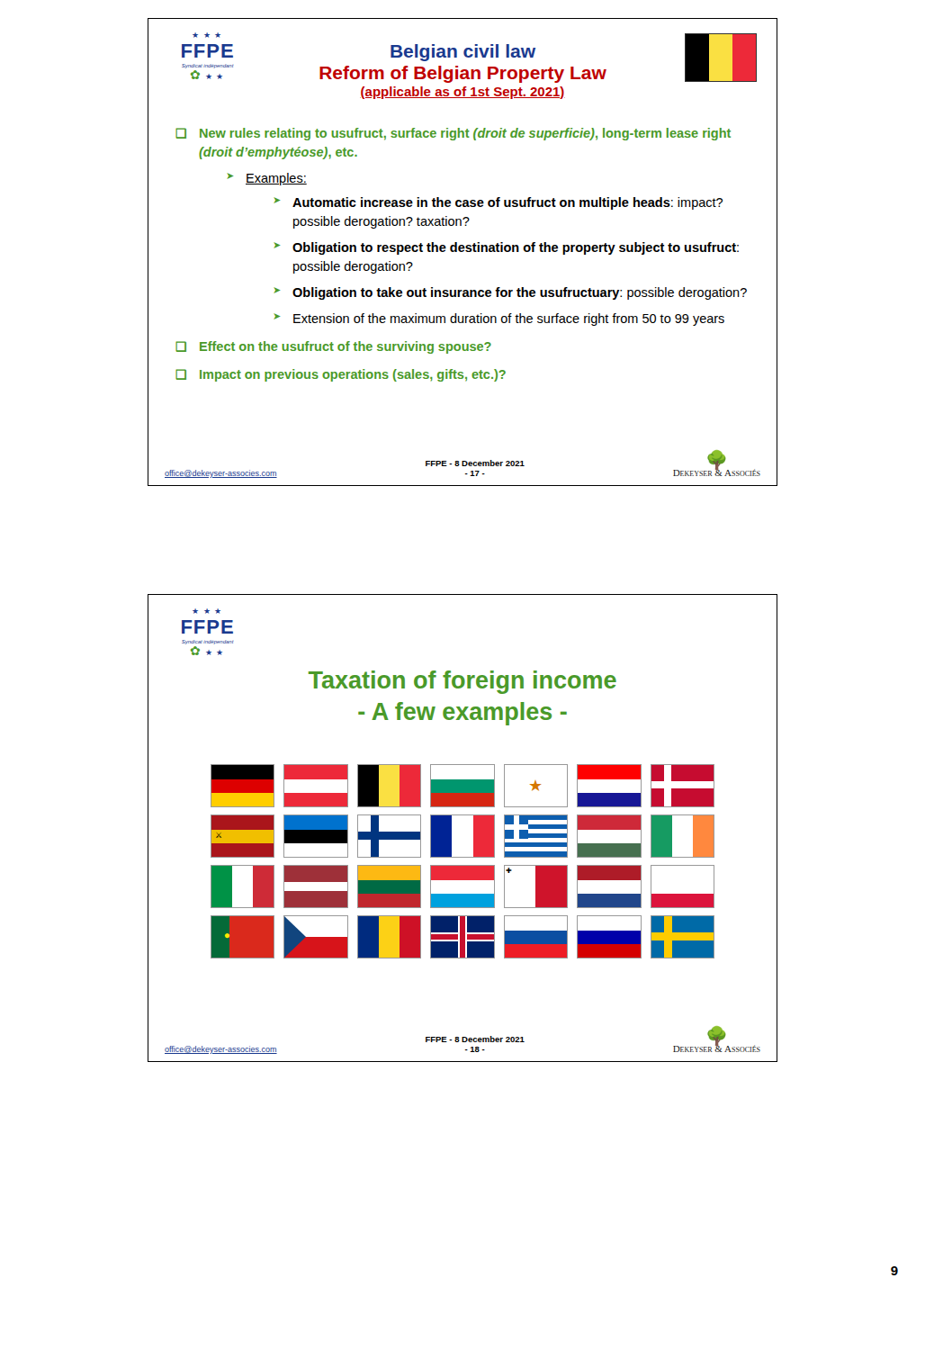★ ★ ★
FFPE
Syndicat indépendant
✿ ★ ★
Belgian civil law
Reform of Belgian Property Law
(applicable as of 1st Sept. 2021)
New rules relating to usufruct, surface right (droit de superficie), long-term lease right (droit d’emphytéose), etc.
Examples:
Automatic increase in the case of usufruct on multiple heads: impact? possible derogation? taxation?
Obligation to respect the destination of the property subject to usufruct: possible derogation?
Obligation to take out insurance for the usufructuary: possible derogation?
Extension of the maximum duration of the surface right from 50 to 99 years
Effect on the usufruct of the surviving spouse?
Impact on previous operations (sales, gifts, etc.)?
office@dekeyser-associes.com
FFPE - 8 December 2021
- 17 -
🌳 Dekeyser & Associés
★ ★ ★
FFPE
Syndicat indépendant
✿ ★ ★
Taxation of foreign income
- A few examples -
★
⚔
✚
●
office@dekeyser-associes.com
FFPE - 8 December 2021
- 18 -
🌳 Dekeyser & Associés
9